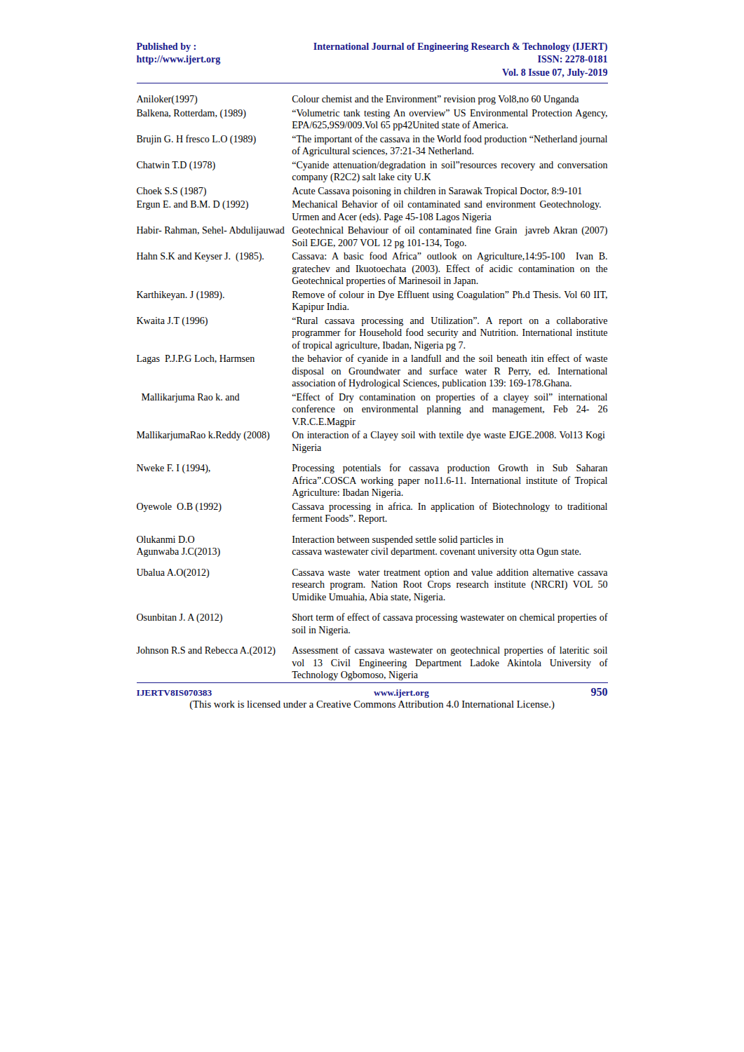Published by :
http://www.ijert.org
International Journal of Engineering Research & Technology (IJERT)
ISSN: 2278-0181
Vol. 8 Issue 07, July-2019
| Aniloker(1997) | Colour chemist and the Environment” revision prog Vol8,no 60 Unganda |
| Balkena, Rotterdam, (1989) | “Volumetric tank testing An overview” US Environmental Protection Agency, EPA/625,9S9/009.Vol 65 pp42United state of America. |
| Brujin G. H fresco L.O (1989) | “The important of the cassava in the World food production “Netherland journal of Agricultural sciences, 37:21-34 Netherland. |
| Chatwin T.D (1978) | “Cyanide attenuation/degradation in soil”resources recovery and conversation company (R2C2) salt lake city U.K |
| Choek S.S (1987) | Acute Cassava poisoning in children in Sarawak Tropical Doctor, 8:9-101 |
| Ergun E. and B.M. D (1992) | Mechanical Behavior of oil contaminated sand environment Geotechnology. Urmen and Acer (eds). Page 45-108 Lagos Nigeria |
| Habir- Rahman, Sehel- Abdulijauwad | Geotechnical Behaviour of oil contaminated fine Grain javreb Akran (2007) Soil EJGE, 2007 VOL 12 pg 101-134, Togo. |
| Hahn S.K and Keyser J. (1985). | Cassava: A basic food Africa” outlook on Agriculture,14:95-100 Ivan B. gratechev and Ikuotoechata (2003). Effect of acidic contamination on the Geotechnical properties of Marinesoil in Japan. |
| Karthikeyan. J (1989). | Remove of colour in Dye Effluent using Coagulation” Ph.d Thesis. Vol 60 IIT, Kapipur India. |
| Kwaita J.T (1996) | “Rural cassava processing and Utilization”. A report on a collaborative programmer for Household food security and Nutrition. International institute of tropical agriculture, Ibadan, Nigeria pg 7. |
| Lagas P.J.P.G Loch, Harmsen | the behavior of cyanide in a landfull and the soil beneath itin effect of waste disposal on Groundwater and surface water R Perry, ed. International association of Hydrological Sciences, publication 139: 169-178.Ghana. |
| Mallikarjuma Rao k. and | “Effect of Dry contamination on properties of a clayey soil” international conference on environmental planning and management, Feb 24- 26 V.R.C.E.Magpir |
| MallikarjumaRao k.Reddy (2008) | On interaction of a Clayey soil with textile dye waste EJGE.2008. Vol13 Kogi Nigeria |
| Nweke F. I (1994), | Processing potentials for cassava production Growth in Sub Saharan Africa”.COSCA working paper no11.6-11. International institute of Tropical Agriculture: Ibadan Nigeria. |
| Oyewole O.B (1992) | Cassava processing in africa. In application of Biotechnology to traditional ferment Foods”. Report. |
| Olukanmi D.O Agunwaba J.C(2013) | Interaction between suspended settle solid particles in cassava wastewater civil department. covenant university otta Ogun state. |
| Ubalua A.O(2012) | Cassava waste water treatment option and value addition alternative cassava research program. Nation Root Crops research institute (NRCRI) VOL 50 Umidike Umuahia, Abia state, Nigeria. |
| Osunbitan J. A (2012) | Short term of effect of cassava processing wastewater on chemical properties of soil in Nigeria. |
| Johnson R.S and Rebecca A.(2012) | Assessment of cassava wastewater on geotechnical properties of lateritic soil vol 13 Civil Engineering Department Ladoke Akintola University of Technology Ogbomoso, Nigeria |
IJERTV8IS070383
www.ijert.org
950
(This work is licensed under a Creative Commons Attribution 4.0 International License.)